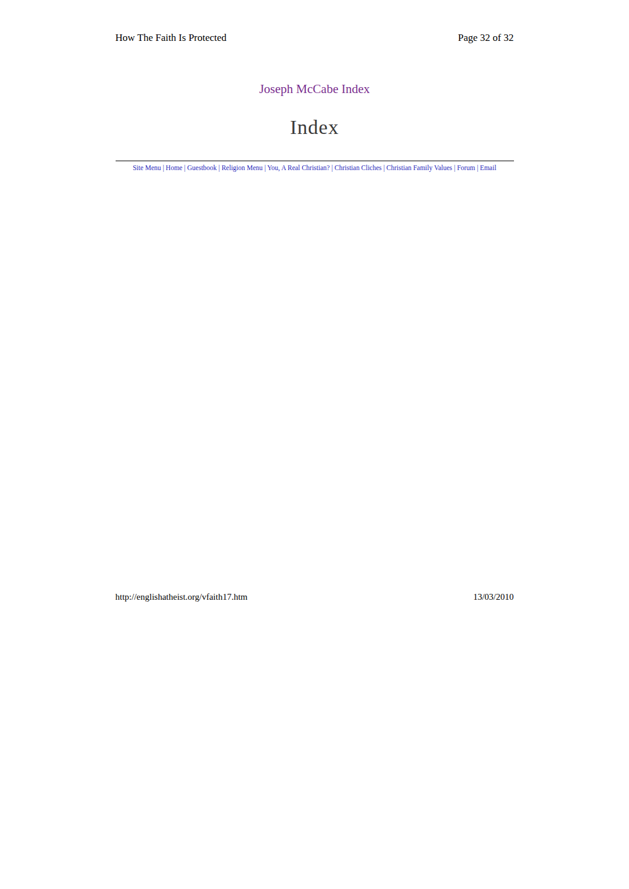How The Faith Is Protected
Page 32 of 32
Joseph McCabe Index
Index
Site Menu | Home | Guestbook | Religion Menu | You, A Real Christian? | Christian Cliches | Christian Family Values | Forum | Email
http://englishatheist.org/vfaith17.htm
13/03/2010